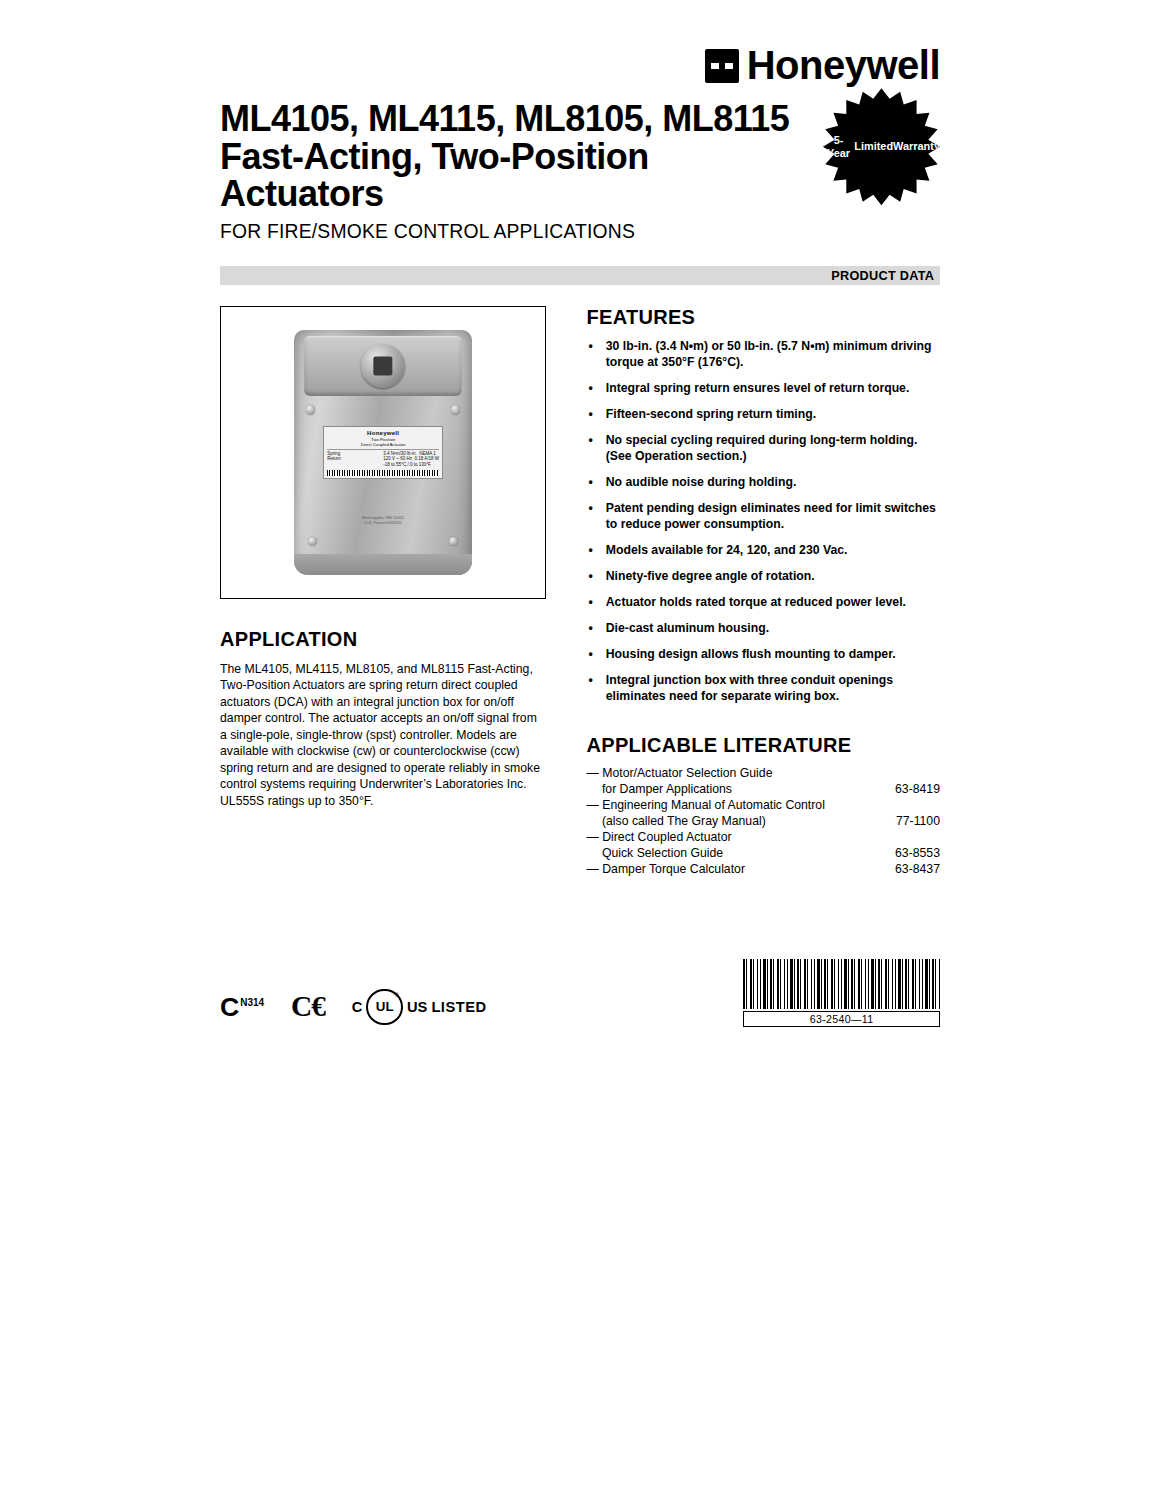Honeywell
5-Year Limited Warranty
ML4105, ML4115, ML8105, ML8115Fast-Acting, Two-Position Actuators
FOR FIRE/SMOKE CONTROL APPLICATIONS
PRODUCT DATA
Honeywell
Two Position
Direct Coupled Actuator
Spring
Return 3.4 N•m/30 lb-in. NEMA 1
120 V ~ 60 Hz 0.18 A/18 W
-18 to 55°C / 0 to 130°F
Minneapolis, MN 55422
U.S. Patent 6346150
APPLICATION
The ML4105, ML4115, ML8105, and ML8115 Fast-Acting, Two-Position Actuators are spring return direct coupled actuators (DCA) with an integral junction box for on/off damper control. The actuator accepts an on/off signal from a single-pole, single-throw (spst) controller. Models are available with clockwise (cw) or counterclockwise (ccw) spring return and are designed to operate reliably in smoke control systems requiring Underwriter’s Laboratories Inc. UL555S ratings up to 350°F.
FEATURES
30 lb-in. (3.4 N•m) or 50 lb-in. (5.7 N•m) minimum driving torque at 350°F (176°C).
Integral spring return ensures level of return torque.
Fifteen-second spring return timing.
No special cycling required during long-term holding. (See Operation section.)
No audible noise during holding.
Patent pending design eliminates need for limit switches to reduce power consumption.
Models available for 24, 120, and 230 Vac.
Ninety-five degree angle of rotation.
Actuator holds rated torque at reduced power level.
Die-cast aluminum housing.
Housing design allows flush mounting to damper.
Integral junction box with three conduit openings eliminates need for separate wiring box.
APPLICABLE LITERATURE
— Motor/Actuator Selection Guide
for Damper Applications 63-8419
— Engineering Manual of Automatic Control
(also called The Gray Manual) 77-1100
— Direct Coupled Actuator
Quick Selection Guide 63-8553
— Damper Torque Calculator 63-8437
CN314
C€
C UL® US LISTED
63-2540—11